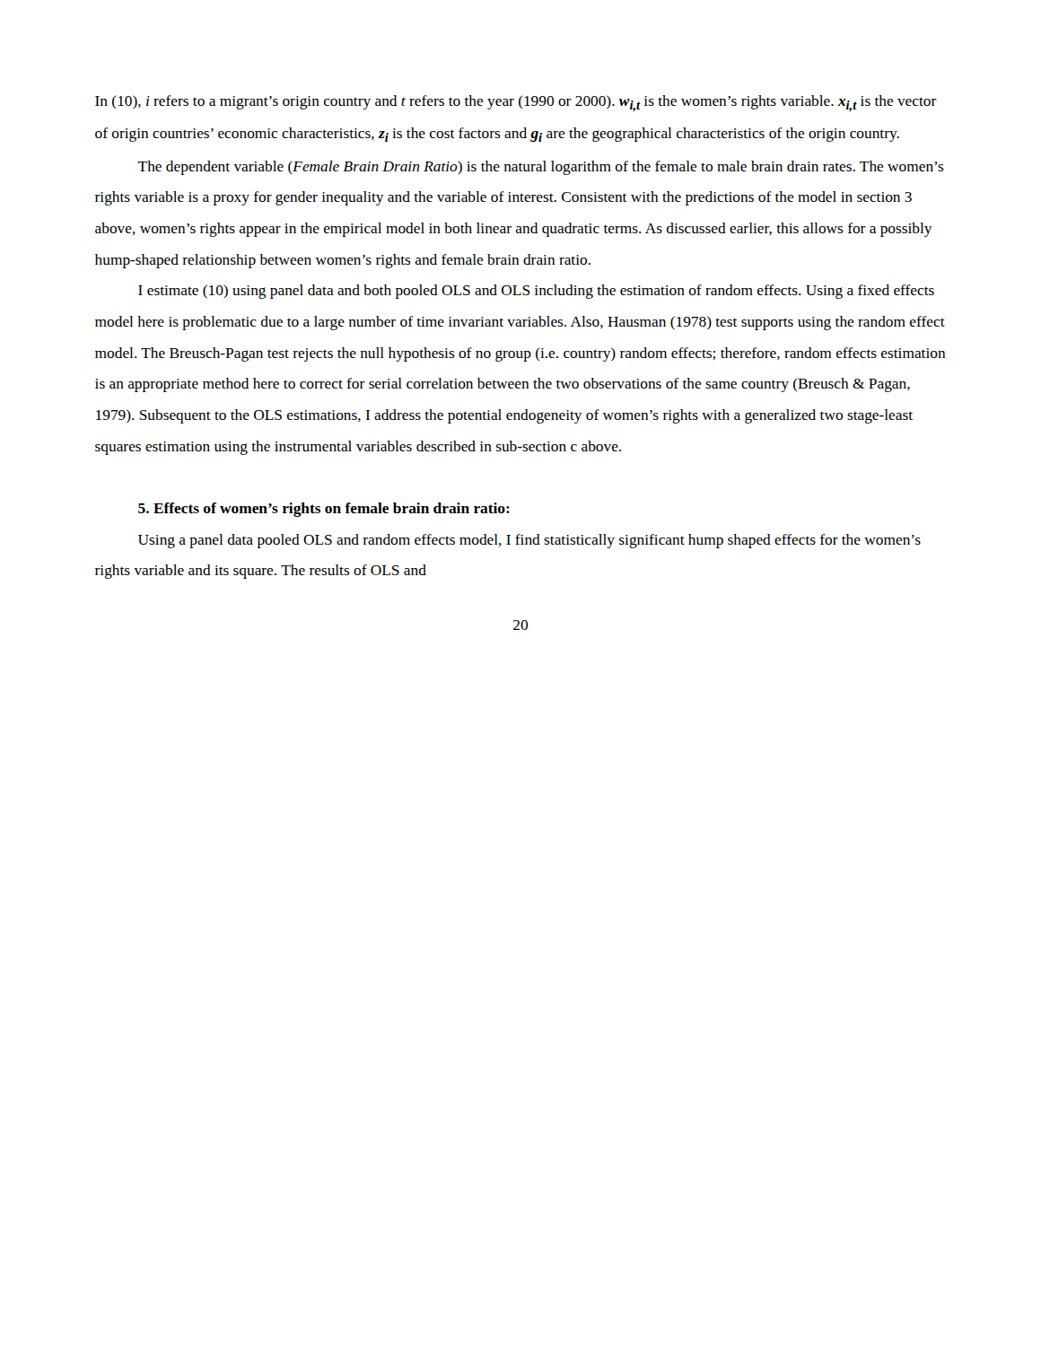In (10), i refers to a migrant’s origin country and t refers to the year (1990 or 2000). wi,t is the women’s rights variable. xi,t is the vector of origin countries’ economic characteristics, zi is the cost factors and gi are the geographical characteristics of the origin country.
The dependent variable (Female Brain Drain Ratio) is the natural logarithm of the female to male brain drain rates. The women’s rights variable is a proxy for gender inequality and the variable of interest. Consistent with the predictions of the model in section 3 above, women’s rights appear in the empirical model in both linear and quadratic terms. As discussed earlier, this allows for a possibly hump-shaped relationship between women’s rights and female brain drain ratio.
I estimate (10) using panel data and both pooled OLS and OLS including the estimation of random effects. Using a fixed effects model here is problematic due to a large number of time invariant variables. Also, Hausman (1978) test supports using the random effect model. The Breusch-Pagan test rejects the null hypothesis of no group (i.e. country) random effects; therefore, random effects estimation is an appropriate method here to correct for serial correlation between the two observations of the same country (Breusch & Pagan, 1979). Subsequent to the OLS estimations, I address the potential endogeneity of women’s rights with a generalized two stage-least squares estimation using the instrumental variables described in sub-section c above.
5. Effects of women’s rights on female brain drain ratio:
Using a panel data pooled OLS and random effects model, I find statistically significant hump shaped effects for the women’s rights variable and its square. The results of OLS and
20